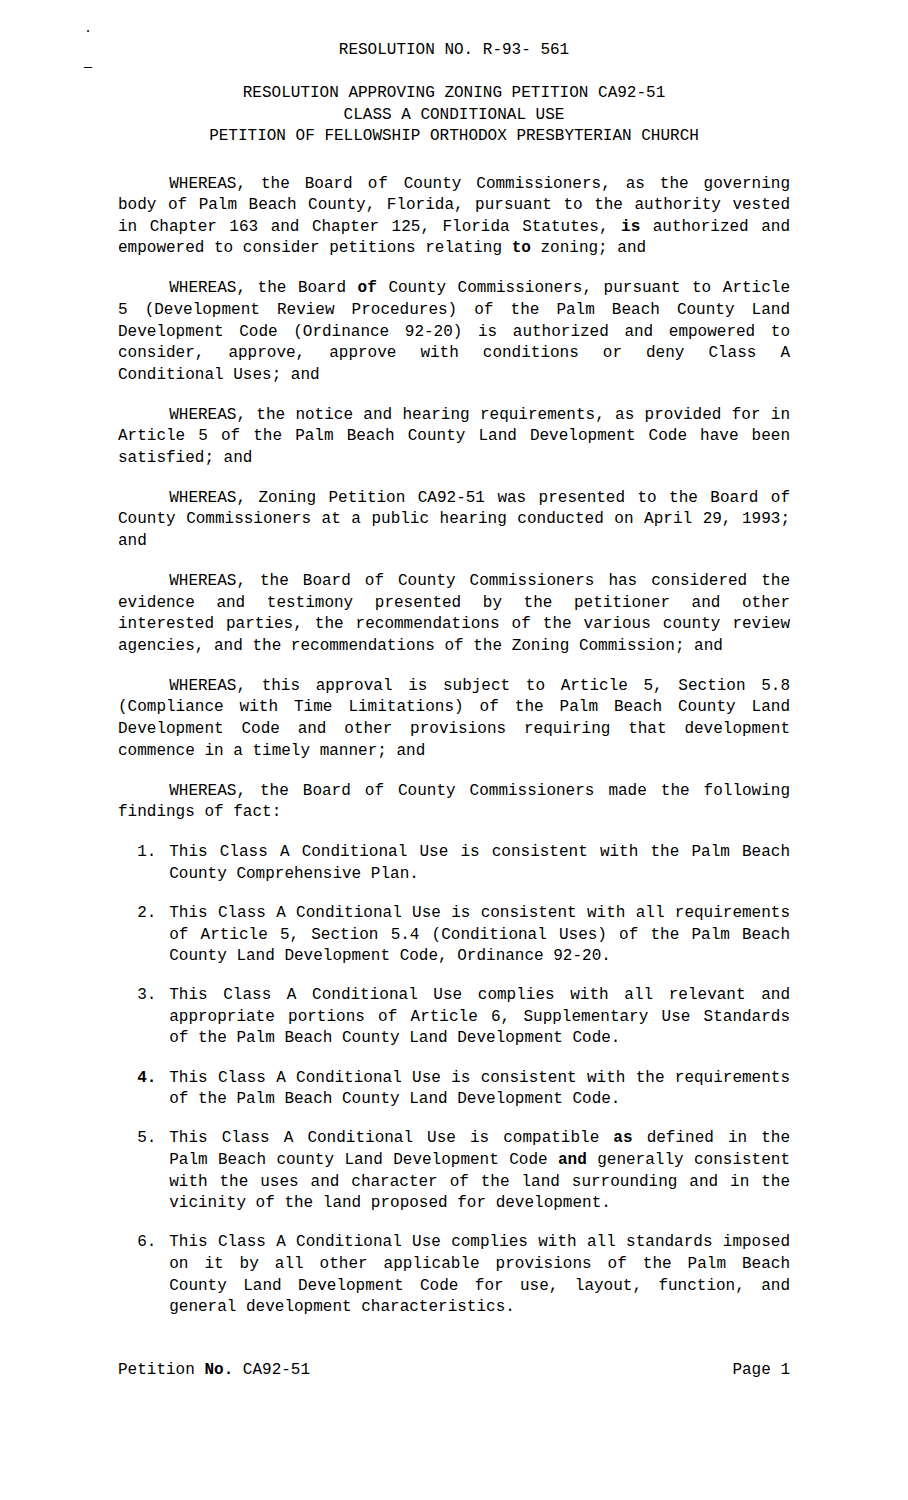. —
RESOLUTION NO. R-93- 561
RESOLUTION APPROVING ZONING PETITION CA92-51 CLASS A CONDITIONAL USE PETITION OF FELLOWSHIP ORTHODOX PRESBYTERIAN CHURCH
WHEREAS, the Board of County Commissioners, as the governing body of Palm Beach County, Florida, pursuant to the authority vested in Chapter 163 and Chapter 125, Florida Statutes, is authorized and empowered to consider petitions relating to zoning; and
WHEREAS, the Board of County Commissioners, pursuant to Article 5 (Development Review Procedures) of the Palm Beach County Land Development Code (Ordinance 92-20) is authorized and empowered to consider, approve, approve with conditions or deny Class A Conditional Uses; and
WHEREAS, the notice and hearing requirements, as provided for in Article 5 of the Palm Beach County Land Development Code have been satisfied; and
WHEREAS, Zoning Petition CA92-51 was presented to the Board of County Commissioners at a public hearing conducted on April 29, 1993; and
WHEREAS, the Board of County Commissioners has considered the evidence and testimony presented by the petitioner and other interested parties, the recommendations of the various county review agencies, and the recommendations of the Zoning Commission; and
WHEREAS, this approval is subject to Article 5, Section 5.8 (Compliance with Time Limitations) of the Palm Beach County Land Development Code and other provisions requiring that development commence in a timely manner; and
WHEREAS, the Board of County Commissioners made the following findings of fact:
This Class A Conditional Use is consistent with the Palm Beach County Comprehensive Plan.
This Class A Conditional Use is consistent with all requirements of Article 5, Section 5.4 (Conditional Uses) of the Palm Beach County Land Development Code, Ordinance 92-20.
This Class A Conditional Use complies with all relevant and appropriate portions of Article 6, Supplementary Use Standards of the Palm Beach County Land Development Code.
This Class A Conditional Use is consistent with the requirements of the Palm Beach County Land Development Code.
This Class A Conditional Use is compatible as defined in the Palm Beach county Land Development Code and generally consistent with the uses and character of the land surrounding and in the vicinity of the land proposed for development.
This Class A Conditional Use complies with all standards imposed on it by all other applicable provisions of the Palm Beach County Land Development Code for use, layout, function, and general development characteristics.
Petition No. CA92-51
Page 1